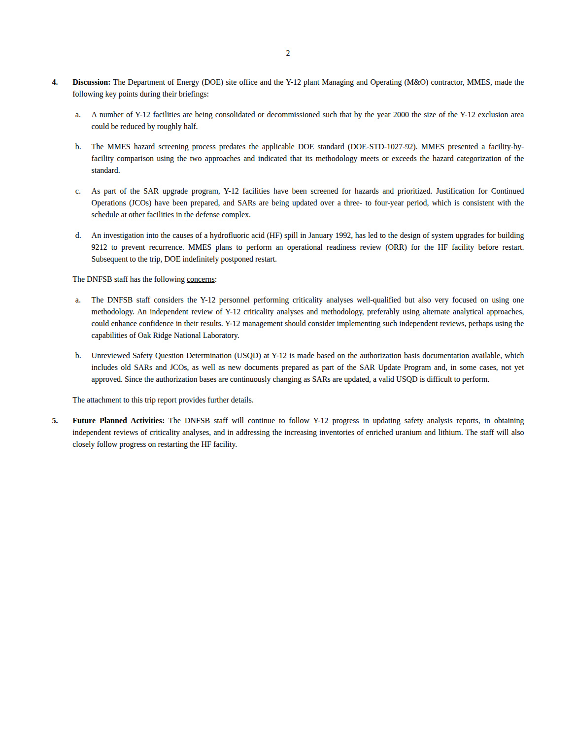2
4. Discussion: The Department of Energy (DOE) site office and the Y-12 plant Managing and Operating (M&O) contractor, MMES, made the following key points during their briefings:
a. A number of Y-12 facilities are being consolidated or decommissioned such that by the year 2000 the size of the Y-12 exclusion area could be reduced by roughly half.
b. The MMES hazard screening process predates the applicable DOE standard (DOE-STD-1027-92). MMES presented a facility-by-facility comparison using the two approaches and indicated that its methodology meets or exceeds the hazard categorization of the standard.
c. As part of the SAR upgrade program, Y-12 facilities have been screened for hazards and prioritized. Justification for Continued Operations (JCOs) have been prepared, and SARs are being updated over a three- to four-year period, which is consistent with the schedule at other facilities in the defense complex.
d. An investigation into the causes of a hydrofluoric acid (HF) spill in January 1992, has led to the design of system upgrades for building 9212 to prevent recurrence. MMES plans to perform an operational readiness review (ORR) for the HF facility before restart. Subsequent to the trip, DOE indefinitely postponed restart.
The DNFSB staff has the following concerns:
a. The DNFSB staff considers the Y-12 personnel performing criticality analyses well-qualified but also very focused on using one methodology. An independent review of Y-12 criticality analyses and methodology, preferably using alternate analytical approaches, could enhance confidence in their results. Y-12 management should consider implementing such independent reviews, perhaps using the capabilities of Oak Ridge National Laboratory.
b. Unreviewed Safety Question Determination (USQD) at Y-12 is made based on the authorization basis documentation available, which includes old SARs and JCOs, as well as new documents prepared as part of the SAR Update Program and, in some cases, not yet approved. Since the authorization bases are continuously changing as SARs are updated, a valid USQD is difficult to perform.
The attachment to this trip report provides further details.
5. Future Planned Activities: The DNFSB staff will continue to follow Y-12 progress in updating safety analysis reports, in obtaining independent reviews of criticality analyses, and in addressing the increasing inventories of enriched uranium and lithium. The staff will also closely follow progress on restarting the HF facility.